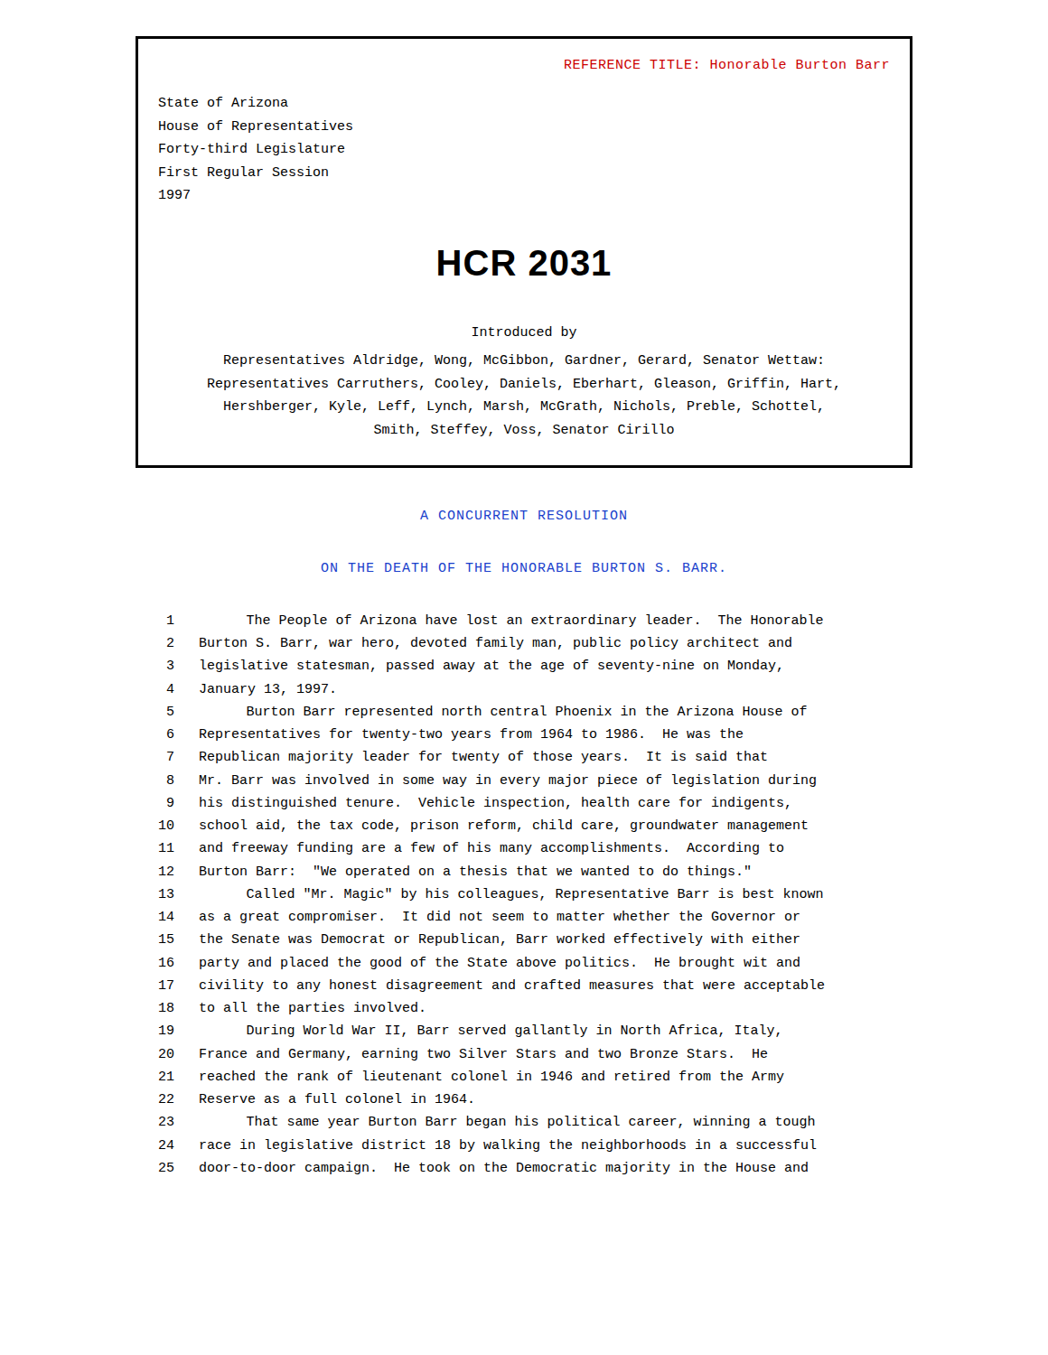REFERENCE TITLE: Honorable Burton Barr
State of Arizona
House of Representatives
Forty-third Legislature
First Regular Session
1997
HCR 2031
Introduced by Representatives Aldridge, Wong, McGibbon, Gardner, Gerard, Senator Wettaw:
Representatives Carruthers, Cooley, Daniels, Eberhart, Gleason, Griffin, Hart,
Hershberger, Kyle, Leff, Lynch, Marsh, McGrath, Nichols, Preble, Schottel,
Smith, Steffey, Voss, Senator Cirillo
A CONCURRENT RESOLUTION
ON THE DEATH OF THE HONORABLE BURTON S. BARR.
| 1 | The People of Arizona have lost an extraordinary leader. The Honorable |
| 2 | Burton S. Barr, war hero, devoted family man, public policy architect and |
| 3 | legislative statesman, passed away at the age of seventy-nine on Monday, |
| 4 | January 13, 1997. |
| 5 | Burton Barr represented north central Phoenix in the Arizona House of |
| 6 | Representatives for twenty-two years from 1964 to 1986. He was the |
| 7 | Republican majority leader for twenty of those years. It is said that |
| 8 | Mr. Barr was involved in some way in every major piece of legislation during |
| 9 | his distinguished tenure. Vehicle inspection, health care for indigents, |
| 10 | school aid, the tax code, prison reform, child care, groundwater management |
| 11 | and freeway funding are a few of his many accomplishments. According to |
| 12 | Burton Barr: "We operated on a thesis that we wanted to do things." |
| 13 | Called "Mr. Magic" by his colleagues, Representative Barr is best known |
| 14 | as a great compromiser. It did not seem to matter whether the Governor or |
| 15 | the Senate was Democrat or Republican, Barr worked effectively with either |
| 16 | party and placed the good of the State above politics. He brought wit and |
| 17 | civility to any honest disagreement and crafted measures that were acceptable |
| 18 | to all the parties involved. |
| 19 | During World War II, Barr served gallantly in North Africa, Italy, |
| 20 | France and Germany, earning two Silver Stars and two Bronze Stars. He |
| 21 | reached the rank of lieutenant colonel in 1946 and retired from the Army |
| 22 | Reserve as a full colonel in 1964. |
| 23 | That same year Burton Barr began his political career, winning a tough |
| 24 | race in legislative district 18 by walking the neighborhoods in a successful |
| 25 | door-to-door campaign. He took on the Democratic majority in the House and |